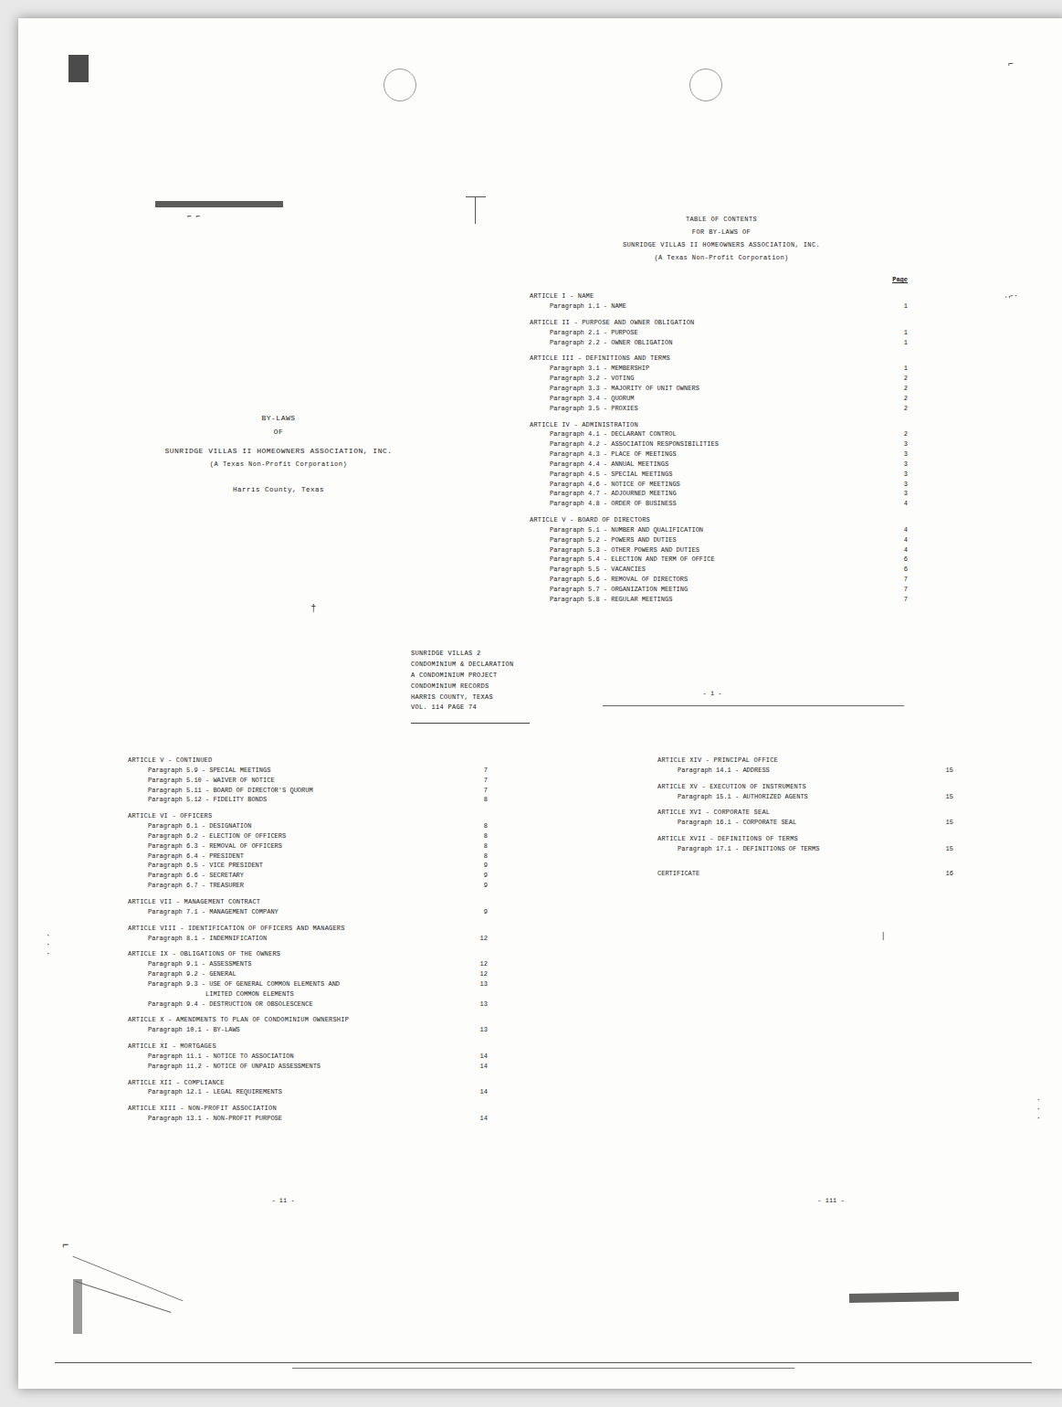⌐
⌐ ⌐
·⌐·
·
·
·
·
·
·
⌐
|
BY-LAWS
OF
SUNRIDGE VILLAS II HOMEOWNERS ASSOCIATION, INC.
(A Texas Non-Profit Corporation)
Harris County, Texas
†
SUNRIDGE VILLAS 2
CONDOMINIUM & DECLARATION
A CONDOMINIUM PROJECT
CONDOMINIUM RECORDS
HARRIS COUNTY, TEXAS
VOL. 114 PAGE 74
TABLE OF CONTENTS
FOR BY-LAWS OF
SUNRIDGE VILLAS II HOMEOWNERS ASSOCIATION, INC.
(A Texas Non-Profit Corporation)
Page
ARTICLE I - NAME
Paragraph 1.1 - NAME 1
ARTICLE II - PURPOSE AND OWNER OBLIGATION
Paragraph 2.1 - PURPOSE 1
Paragraph 2.2 - OWNER OBLIGATION 1
ARTICLE III - DEFINITIONS AND TERMS
Paragraph 3.1 - MEMBERSHIP 1
Paragraph 3.2 - VOTING 2
Paragraph 3.3 - MAJORITY OF UNIT OWNERS 2
Paragraph 3.4 - QUORUM 2
Paragraph 3.5 - PROXIES 2
ARTICLE IV - ADMINISTRATION
Paragraph 4.1 - DECLARANT CONTROL 2
Paragraph 4.2 - ASSOCIATION RESPONSIBILITIES 3
Paragraph 4.3 - PLACE OF MEETINGS 3
Paragraph 4.4 - ANNUAL MEETINGS 3
Paragraph 4.5 - SPECIAL MEETINGS 3
Paragraph 4.6 - NOTICE OF MEETINGS 3
Paragraph 4.7 - ADJOURNED MEETING 3
Paragraph 4.8 - ORDER OF BUSINESS 4
ARTICLE V - BOARD OF DIRECTORS
Paragraph 5.1 - NUMBER AND QUALIFICATION 4
Paragraph 5.2 - POWERS AND DUTIES 4
Paragraph 5.3 - OTHER POWERS AND DUTIES 4
Paragraph 5.4 - ELECTION AND TERM OF OFFICE 6
Paragraph 5.5 - VACANCIES 6
Paragraph 5.6 - REMOVAL OF DIRECTORS 7
Paragraph 5.7 - ORGANIZATION MEETING 7
Paragraph 5.8 - REGULAR MEETINGS 7
- i -
ARTICLE V - CONTINUED
Paragraph 5.9 - SPECIAL MEETINGS 7
Paragraph 5.10 - WAIVER OF NOTICE 7
Paragraph 5.11 - BOARD OF DIRECTOR'S QUORUM 7
Paragraph 5.12 - FIDELITY BONDS 8
ARTICLE VI - OFFICERS
Paragraph 6.1 - DESIGNATION 8
Paragraph 6.2 - ELECTION OF OFFICERS 8
Paragraph 6.3 - REMOVAL OF OFFICERS 8
Paragraph 6.4 - PRESIDENT 8
Paragraph 6.5 - VICE PRESIDENT 9
Paragraph 6.6 - SECRETARY 9
Paragraph 6.7 - TREASURER 9
ARTICLE VII - MANAGEMENT CONTRACT
Paragraph 7.1 - MANAGEMENT COMPANY 9
ARTICLE VIII - IDENTIFICATION OF OFFICERS AND MANAGERS
Paragraph 8.1 - INDEMNIFICATION 12
ARTICLE IX - OBLIGATIONS OF THE OWNERS
Paragraph 9.1 - ASSESSMENTS 12
Paragraph 9.2 - GENERAL 12
Paragraph 9.3 - USE OF GENERAL COMMON ELEMENTS AND
LIMITED COMMON ELEMENTS 13
Paragraph 9.4 - DESTRUCTION OR OBSOLESCENCE 13
ARTICLE X - AMENDMENTS TO PLAN OF CONDOMINIUM OWNERSHIP
Paragraph 10.1 - BY-LAWS 13
ARTICLE XI - MORTGAGES
Paragraph 11.1 - NOTICE TO ASSOCIATION 14
Paragraph 11.2 - NOTICE OF UNPAID ASSESSMENTS 14
ARTICLE XII - COMPLIANCE
Paragraph 12.1 - LEGAL REQUIREMENTS 14
ARTICLE XIII - NON-PROFIT ASSOCIATION
Paragraph 13.1 - NON-PROFIT PURPOSE 14
- ii -
ARTICLE XIV - PRINCIPAL OFFICE
Paragraph 14.1 - ADDRESS 15
ARTICLE XV - EXECUTION OF INSTRUMENTS
Paragraph 15.1 - AUTHORIZED AGENTS 15
ARTICLE XVI - CORPORATE SEAL
Paragraph 16.1 - CORPORATE SEAL 15
ARTICLE XVII - DEFINITIONS OF TERMS
Paragraph 17.1 - DEFINITIONS OF TERMS 15
CERTIFICATE 16
- iii -